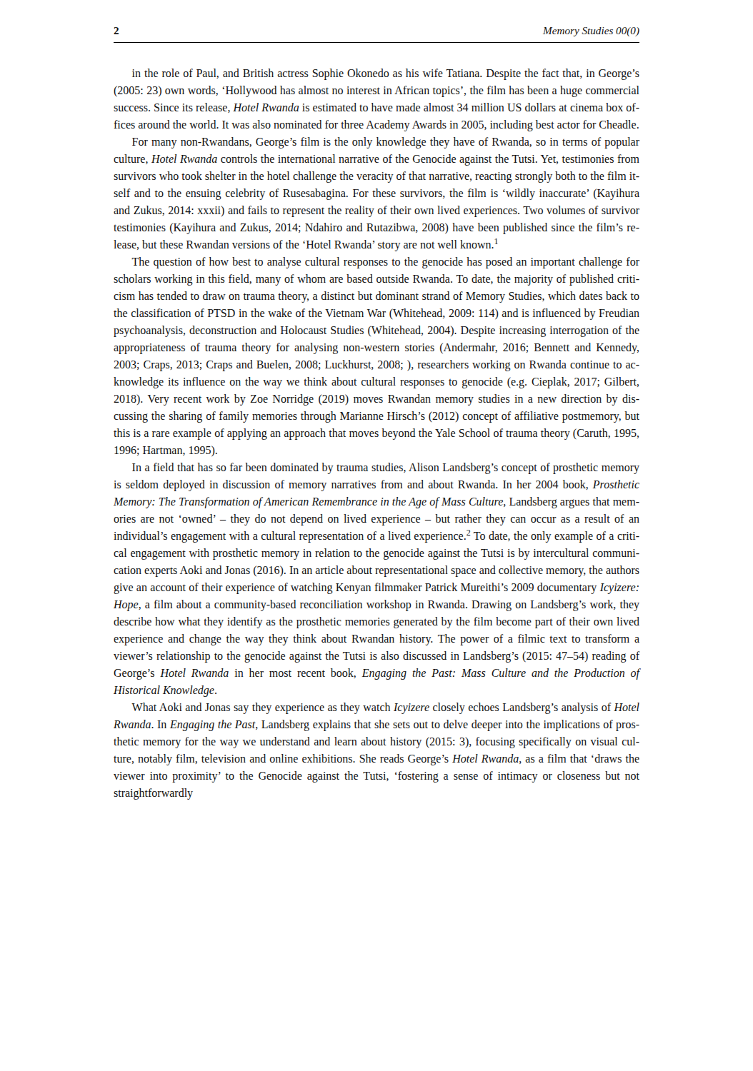2 Memory Studies 00(0)
in the role of Paul, and British actress Sophie Okonedo as his wife Tatiana. Despite the fact that, in George’s (2005: 23) own words, ‘Hollywood has almost no interest in African topics’, the film has been a huge commercial success. Since its release, Hotel Rwanda is estimated to have made almost 34 million US dollars at cinema box offices around the world. It was also nominated for three Academy Awards in 2005, including best actor for Cheadle.
For many non-Rwandans, George’s film is the only knowledge they have of Rwanda, so in terms of popular culture, Hotel Rwanda controls the international narrative of the Genocide against the Tutsi. Yet, testimonies from survivors who took shelter in the hotel challenge the veracity of that narrative, reacting strongly both to the film itself and to the ensuing celebrity of Rusesabagina. For these survivors, the film is ‘wildly inaccurate’ (Kayihura and Zukus, 2014: xxxii) and fails to represent the reality of their own lived experiences. Two volumes of survivor testimonies (Kayihura and Zukus, 2014; Ndahiro and Rutazibwa, 2008) have been published since the film’s release, but these Rwandan versions of the ‘Hotel Rwanda’ story are not well known.1
The question of how best to analyse cultural responses to the genocide has posed an important challenge for scholars working in this field, many of whom are based outside Rwanda. To date, the majority of published criticism has tended to draw on trauma theory, a distinct but dominant strand of Memory Studies, which dates back to the classification of PTSD in the wake of the Vietnam War (Whitehead, 2009: 114) and is influenced by Freudian psychoanalysis, deconstruction and Holocaust Studies (Whitehead, 2004). Despite increasing interrogation of the appropriateness of trauma theory for analysing non-western stories (Andermahr, 2016; Bennett and Kennedy, 2003; Craps, 2013; Craps and Buelen, 2008; Luckhurst, 2008; ), researchers working on Rwanda continue to acknowledge its influence on the way we think about cultural responses to genocide (e.g. Cieplak, 2017; Gilbert, 2018). Very recent work by Zoe Norridge (2019) moves Rwandan memory studies in a new direction by discussing the sharing of family memories through Marianne Hirsch’s (2012) concept of affiliative postmemory, but this is a rare example of applying an approach that moves beyond the Yale School of trauma theory (Caruth, 1995, 1996; Hartman, 1995).
In a field that has so far been dominated by trauma studies, Alison Landsberg’s concept of prosthetic memory is seldom deployed in discussion of memory narratives from and about Rwanda. In her 2004 book, Prosthetic Memory: The Transformation of American Remembrance in the Age of Mass Culture, Landsberg argues that memories are not ‘owned’ – they do not depend on lived experience – but rather they can occur as a result of an individual’s engagement with a cultural representation of a lived experience.2 To date, the only example of a critical engagement with prosthetic memory in relation to the genocide against the Tutsi is by intercultural communication experts Aoki and Jonas (2016). In an article about representational space and collective memory, the authors give an account of their experience of watching Kenyan filmmaker Patrick Mureithi’s 2009 documentary Icyizere: Hope, a film about a community-based reconciliation workshop in Rwanda. Drawing on Landsberg’s work, they describe how what they identify as the prosthetic memories generated by the film become part of their own lived experience and change the way they think about Rwandan history. The power of a filmic text to transform a viewer’s relationship to the genocide against the Tutsi is also discussed in Landsberg’s (2015: 47–54) reading of George’s Hotel Rwanda in her most recent book, Engaging the Past: Mass Culture and the Production of Historical Knowledge.
What Aoki and Jonas say they experience as they watch Icyizere closely echoes Landsberg’s analysis of Hotel Rwanda. In Engaging the Past, Landsberg explains that she sets out to delve deeper into the implications of prosthetic memory for the way we understand and learn about history (2015: 3), focusing specifically on visual culture, notably film, television and online exhibitions. She reads George’s Hotel Rwanda, as a film that ‘draws the viewer into proximity’ to the Genocide against the Tutsi, ‘fostering a sense of intimacy or closeness but not straightforwardly